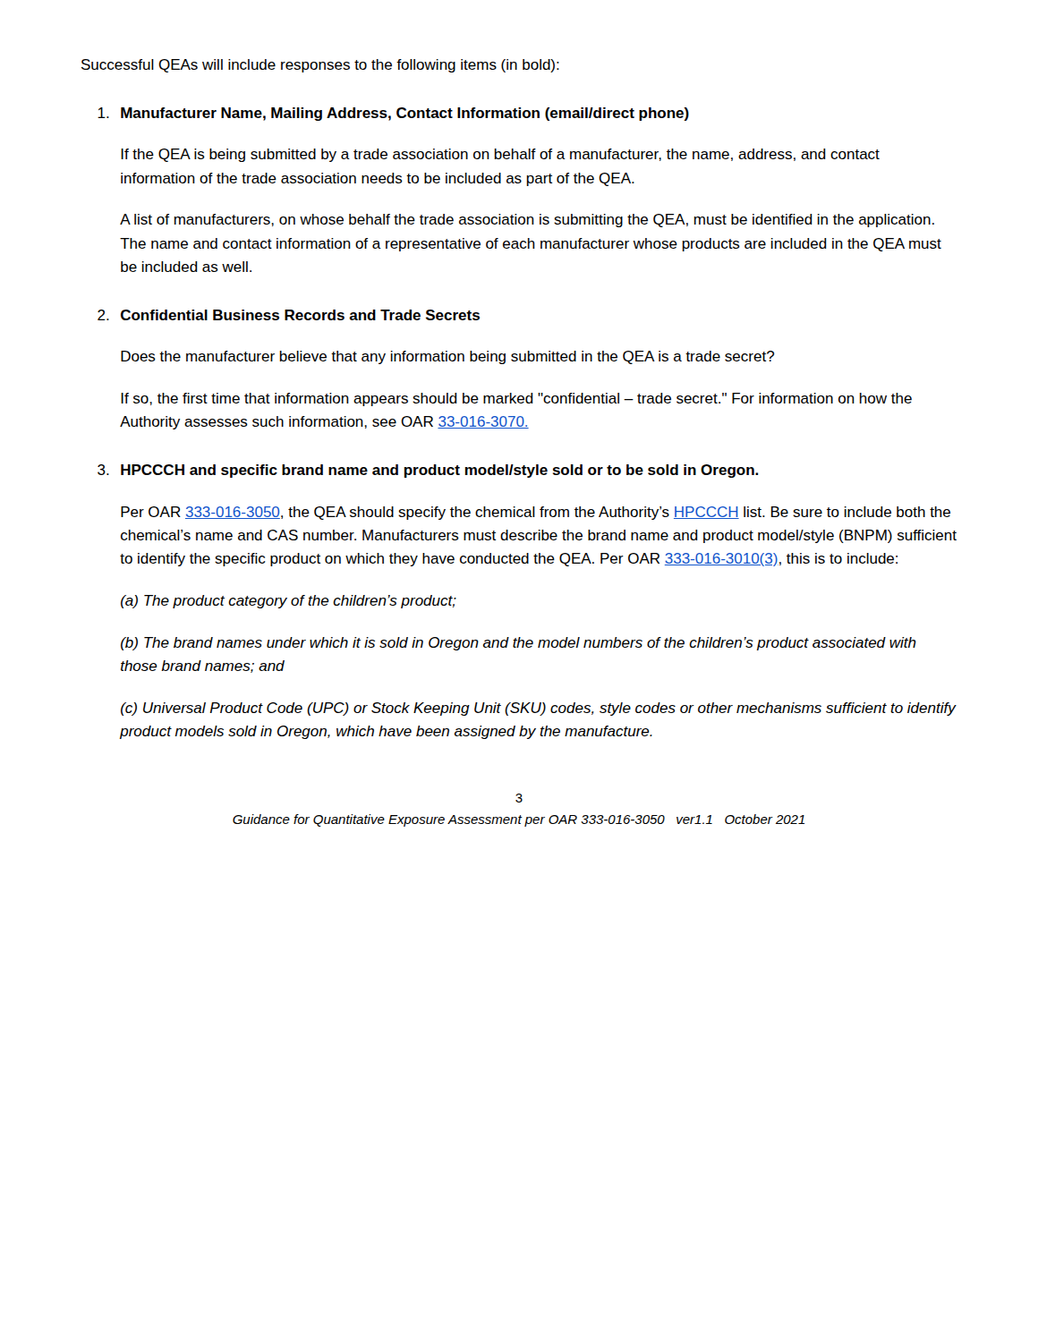Successful QEAs will include responses to the following items (in bold):
Manufacturer Name, Mailing Address, Contact Information (email/direct phone)
If the QEA is being submitted by a trade association on behalf of a manufacturer, the name, address, and contact information of the trade association needs to be included as part of the QEA.
A list of manufacturers, on whose behalf the trade association is submitting the QEA, must be identified in the application. The name and contact information of a representative of each manufacturer whose products are included in the QEA must be included as well.
Confidential Business Records and Trade Secrets
Does the manufacturer believe that any information being submitted in the QEA is a trade secret?
If so, the first time that information appears should be marked "confidential – trade secret." For information on how the Authority assesses such information, see OAR 33-016-3070.
HPCCCH and specific brand name and product model/style sold or to be sold in Oregon.
Per OAR 333-016-3050, the QEA should specify the chemical from the Authority’s HPCCCH list. Be sure to include both the chemical’s name and CAS number. Manufacturers must describe the brand name and product model/style (BNPM) sufficient to identify the specific product on which they have conducted the QEA. Per OAR 333-016-3010(3), this is to include:
(a) The product category of the children’s product;
(b) The brand names under which it is sold in Oregon and the model numbers of the children’s product associated with those brand names; and
(c) Universal Product Code (UPC) or Stock Keeping Unit (SKU) codes, style codes or other mechanisms sufficient to identify product models sold in Oregon, which have been assigned by the manufacture.
3
Guidance for Quantitative Exposure Assessment per OAR 333-016-3050 ver1.1 October 2021